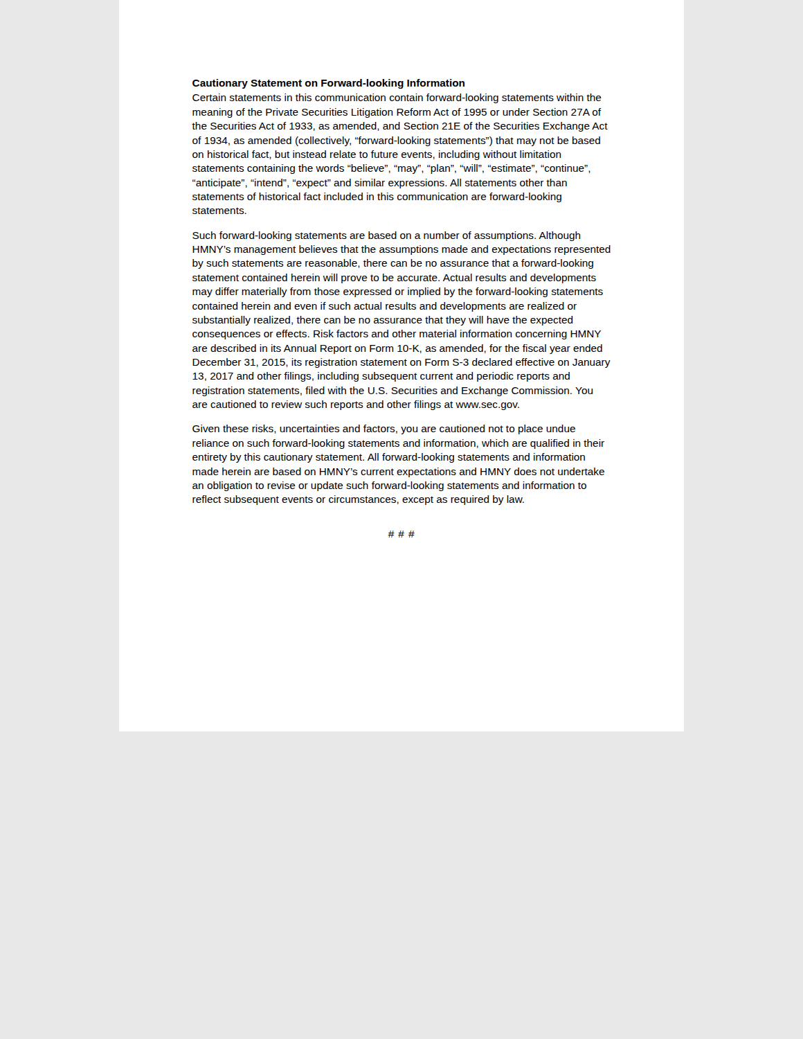Cautionary Statement on Forward-looking Information
Certain statements in this communication contain forward-looking statements within the meaning of the Private Securities Litigation Reform Act of 1995 or under Section 27A of the Securities Act of 1933, as amended, and Section 21E of the Securities Exchange Act of 1934, as amended (collectively, “forward-looking statements”) that may not be based on historical fact, but instead relate to future events, including without limitation statements containing the words “believe”, “may”, “plan”, “will”, “estimate”, “continue”, “anticipate”, “intend”, “expect” and similar expressions. All statements other than statements of historical fact included in this communication are forward-looking statements.
Such forward-looking statements are based on a number of assumptions. Although HMNY’s management believes that the assumptions made and expectations represented by such statements are reasonable, there can be no assurance that a forward-looking statement contained herein will prove to be accurate. Actual results and developments may differ materially from those expressed or implied by the forward-looking statements contained herein and even if such actual results and developments are realized or substantially realized, there can be no assurance that they will have the expected consequences or effects. Risk factors and other material information concerning HMNY are described in its Annual Report on Form 10-K, as amended, for the fiscal year ended December 31, 2015, its registration statement on Form S-3 declared effective on January 13, 2017 and other filings, including subsequent current and periodic reports and registration statements, filed with the U.S. Securities and Exchange Commission. You are cautioned to review such reports and other filings at www.sec.gov.
Given these risks, uncertainties and factors, you are cautioned not to place undue reliance on such forward-looking statements and information, which are qualified in their entirety by this cautionary statement. All forward-looking statements and information made herein are based on HMNY’s current expectations and HMNY does not undertake an obligation to revise or update such forward-looking statements and information to reflect subsequent events or circumstances, except as required by law.
# # #